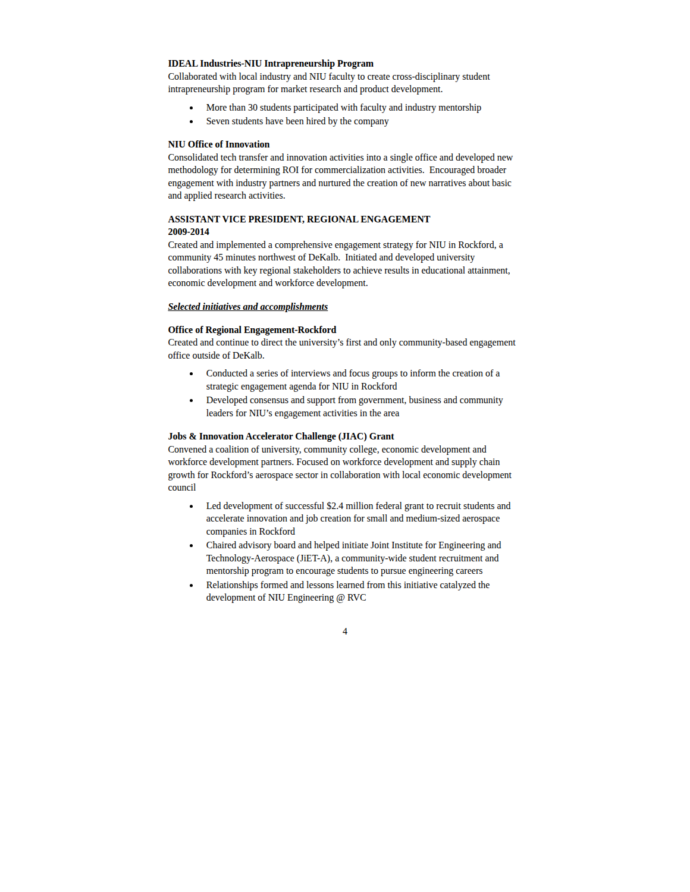IDEAL Industries-NIU Intrapreneurship Program
Collaborated with local industry and NIU faculty to create cross-disciplinary student intrapreneurship program for market research and product development.
More than 30 students participated with faculty and industry mentorship
Seven students have been hired by the company
NIU Office of Innovation
Consolidated tech transfer and innovation activities into a single office and developed new methodology for determining ROI for commercialization activities. Encouraged broader engagement with industry partners and nurtured the creation of new narratives about basic and applied research activities.
Assistant Vice President, Regional Engagement
2009-2014
Created and implemented a comprehensive engagement strategy for NIU in Rockford, a community 45 minutes northwest of DeKalb. Initiated and developed university collaborations with key regional stakeholders to achieve results in educational attainment, economic development and workforce development.
Selected initiatives and accomplishments
Office of Regional Engagement-Rockford
Created and continue to direct the university’s first and only community-based engagement office outside of DeKalb.
Conducted a series of interviews and focus groups to inform the creation of a strategic engagement agenda for NIU in Rockford
Developed consensus and support from government, business and community leaders for NIU’s engagement activities in the area
Jobs & Innovation Accelerator Challenge (JIAC) Grant
Convened a coalition of university, community college, economic development and workforce development partners. Focused on workforce development and supply chain growth for Rockford’s aerospace sector in collaboration with local economic development council
Led development of successful $2.4 million federal grant to recruit students and accelerate innovation and job creation for small and medium-sized aerospace companies in Rockford
Chaired advisory board and helped initiate Joint Institute for Engineering and Technology-Aerospace (JiET-A), a community-wide student recruitment and mentorship program to encourage students to pursue engineering careers
Relationships formed and lessons learned from this initiative catalyzed the development of NIU Engineering @ RVC
4